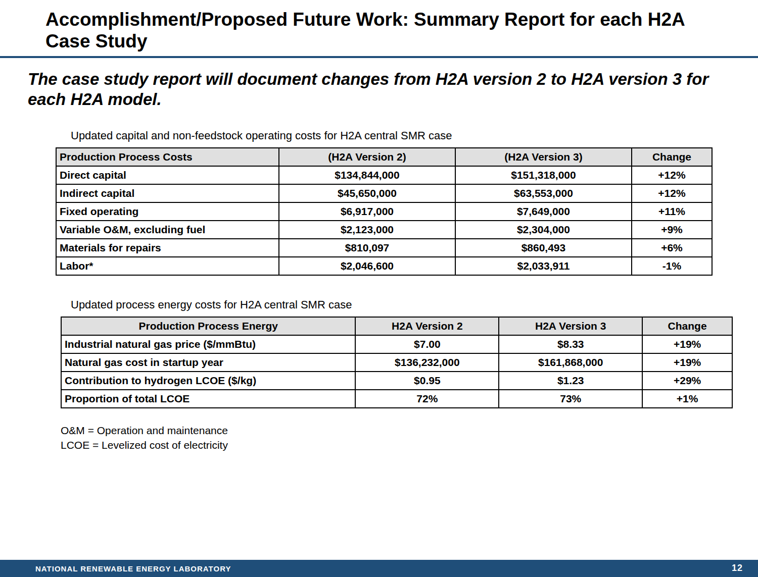Accomplishment/Proposed Future Work: Summary Report for each H2A Case Study
The case study report will document changes from H2A version 2 to H2A version 3 for each H2A model.
Updated capital and non-feedstock operating costs for H2A central SMR case
| Production Process Costs | (H2A Version 2) | (H2A Version 3) | Change |
| --- | --- | --- | --- |
| Direct capital | $134,844,000 | $151,318,000 | +12% |
| Indirect capital | $45,650,000 | $63,553,000 | +12% |
| Fixed operating | $6,917,000 | $7,649,000 | +11% |
| Variable O&M, excluding fuel | $2,123,000 | $2,304,000 | +9% |
| Materials for repairs | $810,097 | $860,493 | +6% |
| Labor* | $2,046,600 | $2,033,911 | -1% |
Updated process energy costs for H2A central SMR case
| Production Process Energy | H2A Version 2 | H2A Version 3 | Change |
| --- | --- | --- | --- |
| Industrial natural gas price ($/mmBtu) | $7.00 | $8.33 | +19% |
| Natural gas cost in startup year | $136,232,000 | $161,868,000 | +19% |
| Contribution to hydrogen LCOE ($/kg) | $0.95 | $1.23 | +29% |
| Proportion of total LCOE | 72% | 73% | +1% |
O&M = Operation and maintenance
LCOE = Levelized cost of electricity
NATIONAL RENEWABLE ENERGY LABORATORY 12